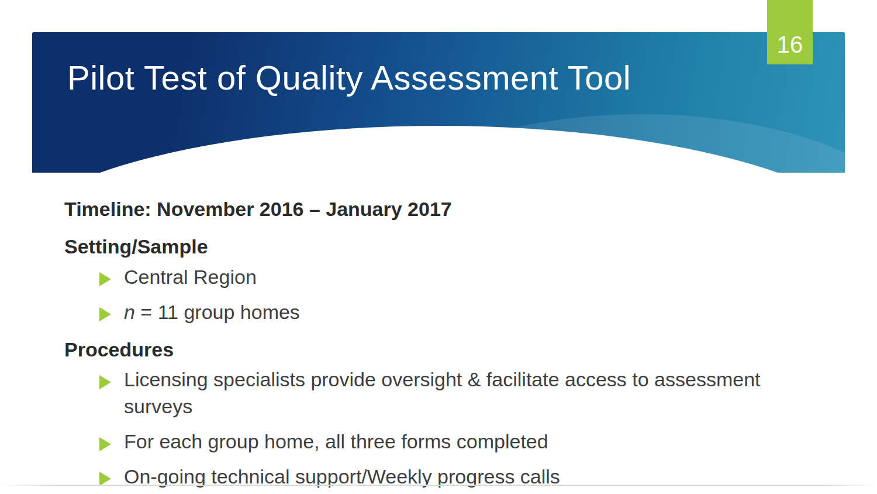16
Pilot Test of Quality Assessment Tool
Timeline: November 2016 – January 2017
Setting/Sample
Central Region
n = 11 group homes
Procedures
Licensing specialists provide oversight & facilitate access to assessment surveys
For each group home, all three forms completed
On-going technical support/Weekly progress calls